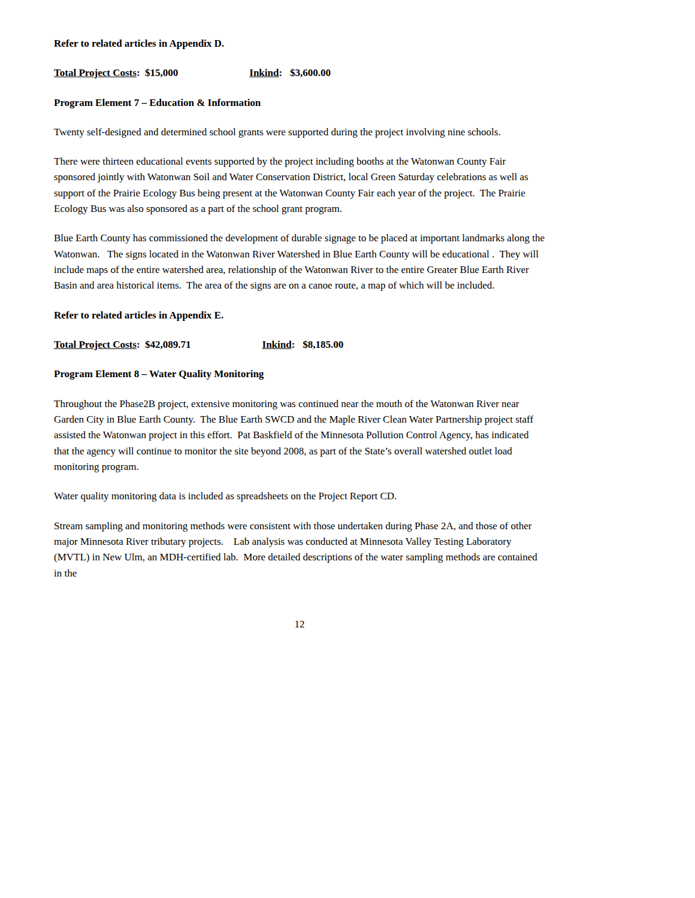Refer to related articles in Appendix D.
Total Project Costs: $15,000 Inkind: $3,600.00
Program Element 7 – Education & Information
Twenty self-designed and determined school grants were supported during the project involving nine schools.
There were thirteen educational events supported by the project including booths at the Watonwan County Fair sponsored jointly with Watonwan Soil and Water Conservation District, local Green Saturday celebrations as well as support of the Prairie Ecology Bus being present at the Watonwan County Fair each year of the project. The Prairie Ecology Bus was also sponsored as a part of the school grant program.
Blue Earth County has commissioned the development of durable signage to be placed at important landmarks along the Watonwan. The signs located in the Watonwan River Watershed in Blue Earth County will be educational . They will include maps of the entire watershed area, relationship of the Watonwan River to the entire Greater Blue Earth River Basin and area historical items. The area of the signs are on a canoe route, a map of which will be included.
Refer to related articles in Appendix E.
Total Project Costs: $42,089.71 Inkind: $8,185.00
Program Element 8 – Water Quality Monitoring
Throughout the Phase2B project, extensive monitoring was continued near the mouth of the Watonwan River near Garden City in Blue Earth County. The Blue Earth SWCD and the Maple River Clean Water Partnership project staff assisted the Watonwan project in this effort. Pat Baskfield of the Minnesota Pollution Control Agency, has indicated that the agency will continue to monitor the site beyond 2008, as part of the State’s overall watershed outlet load monitoring program.
Water quality monitoring data is included as spreadsheets on the Project Report CD.
Stream sampling and monitoring methods were consistent with those undertaken during Phase 2A, and those of other major Minnesota River tributary projects. Lab analysis was conducted at Minnesota Valley Testing Laboratory (MVTL) in New Ulm, an MDH-certified lab. More detailed descriptions of the water sampling methods are contained in the
12